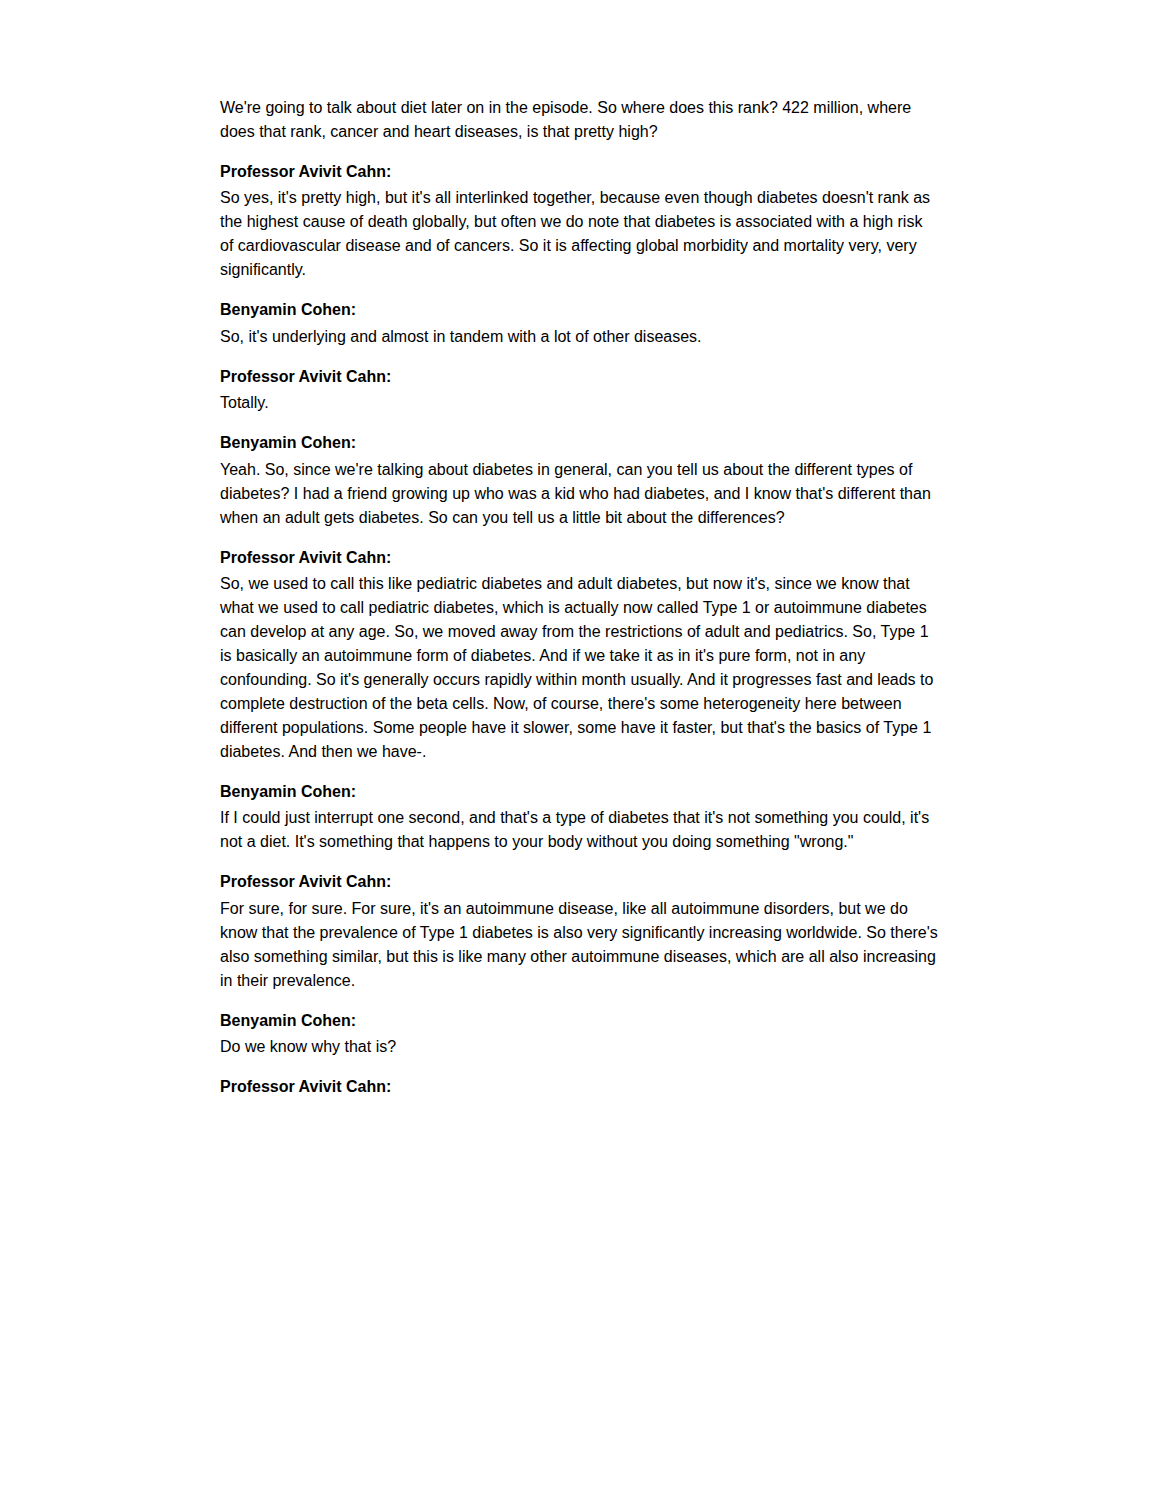We're going to talk about diet later on in the episode. So where does this rank? 422 million, where does that rank, cancer and heart diseases, is that pretty high?
Professor Avivit Cahn:
So yes, it's pretty high, but it's all interlinked together, because even though diabetes doesn't rank as the highest cause of death globally, but often we do note that diabetes is associated with a high risk of cardiovascular disease and of cancers. So it is affecting global morbidity and mortality very, very significantly.
Benyamin Cohen:
So, it's underlying and almost in tandem with a lot of other diseases.
Professor Avivit Cahn:
Totally.
Benyamin Cohen:
Yeah. So, since we're talking about diabetes in general, can you tell us about the different types of diabetes? I had a friend growing up who was a kid who had diabetes, and I know that's different than when an adult gets diabetes. So can you tell us a little bit about the differences?
Professor Avivit Cahn:
So, we used to call this like pediatric diabetes and adult diabetes, but now it's, since we know that what we used to call pediatric diabetes, which is actually now called Type 1 or autoimmune diabetes can develop at any age. So, we moved away from the restrictions of adult and pediatrics. So, Type 1 is basically an autoimmune form of diabetes. And if we take it as in it's pure form, not in any confounding. So it's generally occurs rapidly within month usually. And it progresses fast and leads to complete destruction of the beta cells. Now, of course, there's some heterogeneity here between different populations. Some people have it slower, some have it faster, but that's the basics of Type 1 diabetes. And then we have-.
Benyamin Cohen:
If I could just interrupt one second, and that's a type of diabetes that it's not something you could, it's not a diet. It's something that happens to your body without you doing something "wrong."
Professor Avivit Cahn:
For sure, for sure. For sure, it's an autoimmune disease, like all autoimmune disorders, but we do know that the prevalence of Type 1 diabetes is also very significantly increasing worldwide. So there's also something similar, but this is like many other autoimmune diseases, which are all also increasing in their prevalence.
Benyamin Cohen:
Do we know why that is?
Professor Avivit Cahn: